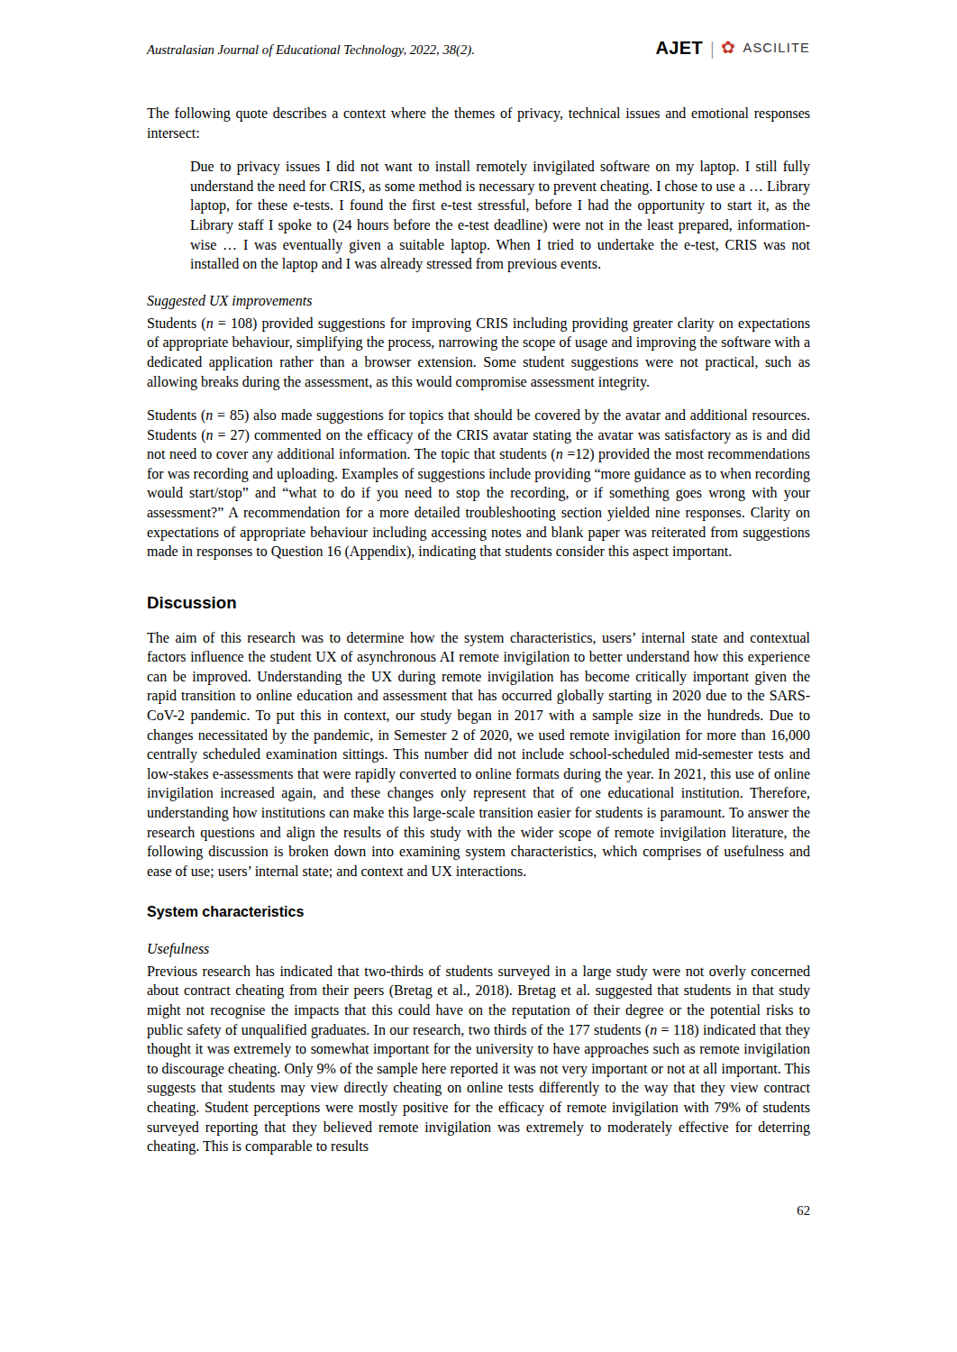Australasian Journal of Educational Technology, 2022, 38(2).
AJET | ✿ ASCILITE
The following quote describes a context where the themes of privacy, technical issues and emotional responses intersect:
Due to privacy issues I did not want to install remotely invigilated software on my laptop. I still fully understand the need for CRIS, as some method is necessary to prevent cheating. I chose to use a … Library laptop, for these e-tests. I found the first e-test stressful, before I had the opportunity to start it, as the Library staff I spoke to (24 hours before the e-test deadline) were not in the least prepared, information-wise … I was eventually given a suitable laptop. When I tried to undertake the e-test, CRIS was not installed on the laptop and I was already stressed from previous events.
Suggested UX improvements
Students (n = 108) provided suggestions for improving CRIS including providing greater clarity on expectations of appropriate behaviour, simplifying the process, narrowing the scope of usage and improving the software with a dedicated application rather than a browser extension. Some student suggestions were not practical, such as allowing breaks during the assessment, as this would compromise assessment integrity.
Students (n = 85) also made suggestions for topics that should be covered by the avatar and additional resources. Students (n = 27) commented on the efficacy of the CRIS avatar stating the avatar was satisfactory as is and did not need to cover any additional information. The topic that students (n =12) provided the most recommendations for was recording and uploading. Examples of suggestions include providing “more guidance as to when recording would start/stop” and “what to do if you need to stop the recording, or if something goes wrong with your assessment?” A recommendation for a more detailed troubleshooting section yielded nine responses. Clarity on expectations of appropriate behaviour including accessing notes and blank paper was reiterated from suggestions made in responses to Question 16 (Appendix), indicating that students consider this aspect important.
Discussion
The aim of this research was to determine how the system characteristics, users’ internal state and contextual factors influence the student UX of asynchronous AI remote invigilation to better understand how this experience can be improved. Understanding the UX during remote invigilation has become critically important given the rapid transition to online education and assessment that has occurred globally starting in 2020 due to the SARS-CoV-2 pandemic. To put this in context, our study began in 2017 with a sample size in the hundreds. Due to changes necessitated by the pandemic, in Semester 2 of 2020, we used remote invigilation for more than 16,000 centrally scheduled examination sittings. This number did not include school-scheduled mid-semester tests and low-stakes e-assessments that were rapidly converted to online formats during the year. In 2021, this use of online invigilation increased again, and these changes only represent that of one educational institution. Therefore, understanding how institutions can make this large-scale transition easier for students is paramount. To answer the research questions and align the results of this study with the wider scope of remote invigilation literature, the following discussion is broken down into examining system characteristics, which comprises of usefulness and ease of use; users’ internal state; and context and UX interactions.
System characteristics
Usefulness
Previous research has indicated that two-thirds of students surveyed in a large study were not overly concerned about contract cheating from their peers (Bretag et al., 2018). Bretag et al. suggested that students in that study might not recognise the impacts that this could have on the reputation of their degree or the potential risks to public safety of unqualified graduates. In our research, two thirds of the 177 students (n = 118) indicated that they thought it was extremely to somewhat important for the university to have approaches such as remote invigilation to discourage cheating. Only 9% of the sample here reported it was not very important or not at all important. This suggests that students may view directly cheating on online tests differently to the way that they view contract cheating. Student perceptions were mostly positive for the efficacy of remote invigilation with 79% of students surveyed reporting that they believed remote invigilation was extremely to moderately effective for deterring cheating. This is comparable to results
62